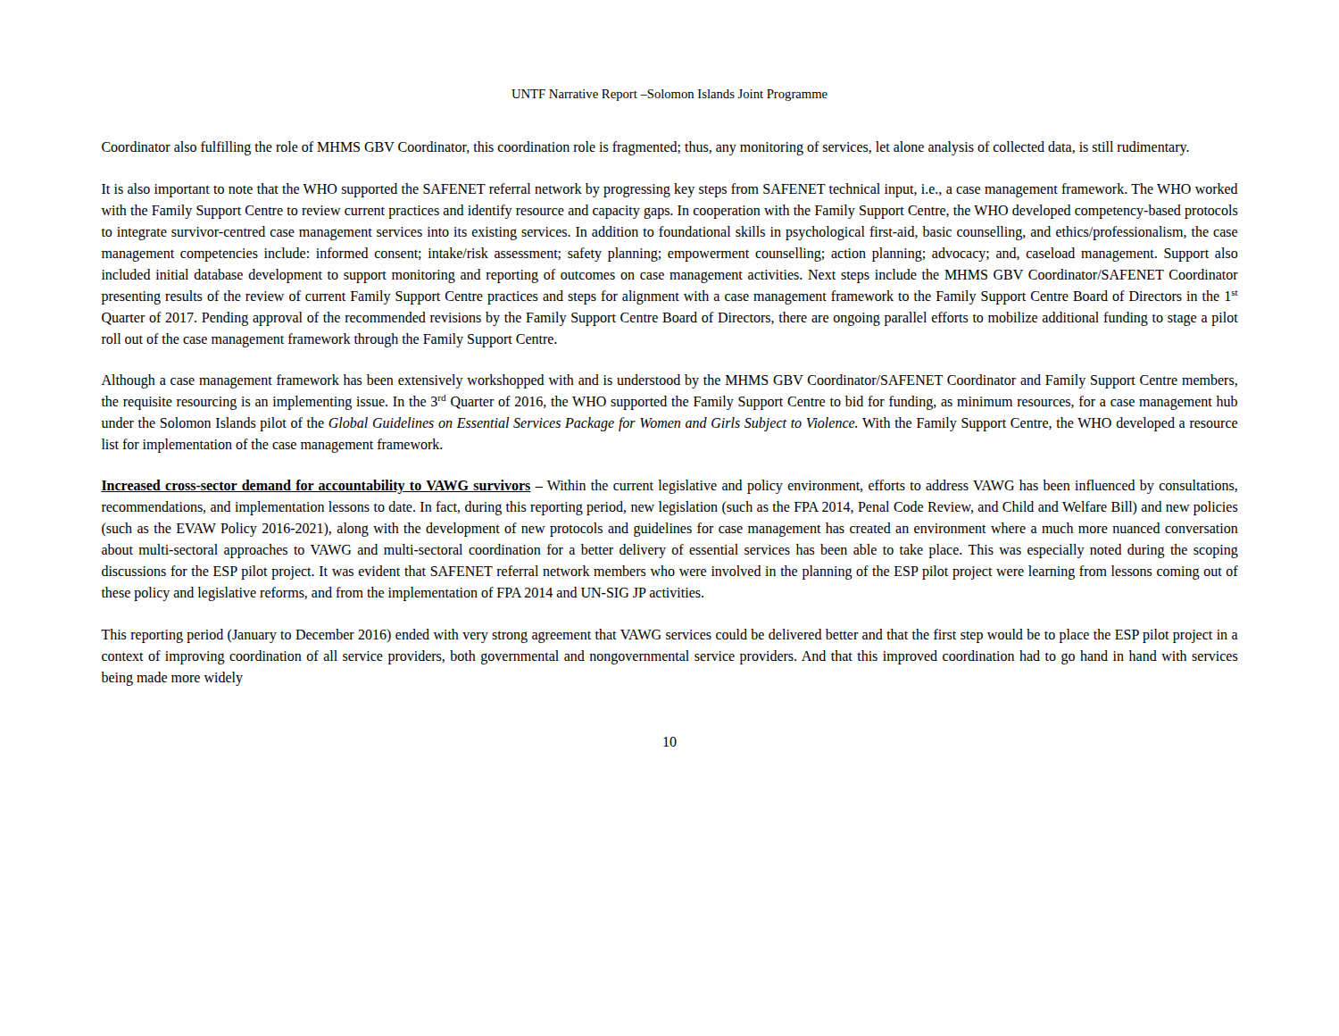UNTF Narrative Report –Solomon Islands Joint Programme
Coordinator also fulfilling the role of MHMS GBV Coordinator, this coordination role is fragmented; thus, any monitoring of services, let alone analysis of collected data, is still rudimentary.
It is also important to note that the WHO supported the SAFENET referral network by progressing key steps from SAFENET technical input, i.e., a case management framework. The WHO worked with the Family Support Centre to review current practices and identify resource and capacity gaps. In cooperation with the Family Support Centre, the WHO developed competency-based protocols to integrate survivor-centred case management services into its existing services. In addition to foundational skills in psychological first-aid, basic counselling, and ethics/professionalism, the case management competencies include: informed consent; intake/risk assessment; safety planning; empowerment counselling; action planning; advocacy; and, caseload management. Support also included initial database development to support monitoring and reporting of outcomes on case management activities. Next steps include the MHMS GBV Coordinator/SAFENET Coordinator presenting results of the review of current Family Support Centre practices and steps for alignment with a case management framework to the Family Support Centre Board of Directors in the 1st Quarter of 2017. Pending approval of the recommended revisions by the Family Support Centre Board of Directors, there are ongoing parallel efforts to mobilize additional funding to stage a pilot roll out of the case management framework through the Family Support Centre.
Although a case management framework has been extensively workshopped with and is understood by the MHMS GBV Coordinator/SAFENET Coordinator and Family Support Centre members, the requisite resourcing is an implementing issue. In the 3rd Quarter of 2016, the WHO supported the Family Support Centre to bid for funding, as minimum resources, for a case management hub under the Solomon Islands pilot of the Global Guidelines on Essential Services Package for Women and Girls Subject to Violence. With the Family Support Centre, the WHO developed a resource list for implementation of the case management framework.
Increased cross-sector demand for accountability to VAWG survivors – Within the current legislative and policy environment, efforts to address VAWG has been influenced by consultations, recommendations, and implementation lessons to date. In fact, during this reporting period, new legislation (such as the FPA 2014, Penal Code Review, and Child and Welfare Bill) and new policies (such as the EVAW Policy 2016-2021), along with the development of new protocols and guidelines for case management has created an environment where a much more nuanced conversation about multi-sectoral approaches to VAWG and multi-sectoral coordination for a better delivery of essential services has been able to take place. This was especially noted during the scoping discussions for the ESP pilot project. It was evident that SAFENET referral network members who were involved in the planning of the ESP pilot project were learning from lessons coming out of these policy and legislative reforms, and from the implementation of FPA 2014 and UN-SIG JP activities.
This reporting period (January to December 2016) ended with very strong agreement that VAWG services could be delivered better and that the first step would be to place the ESP pilot project in a context of improving coordination of all service providers, both governmental and nongovernmental service providers. And that this improved coordination had to go hand in hand with services being made more widely
10